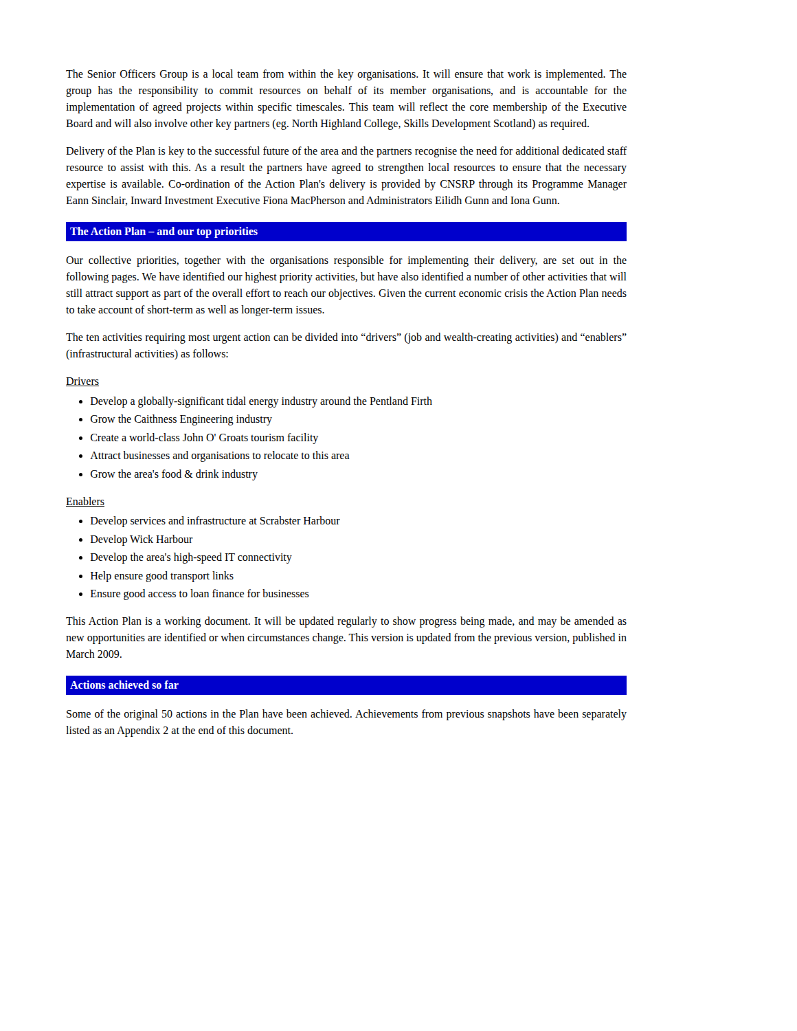The Senior Officers Group is a local team from within the key organisations. It will ensure that work is implemented. The group has the responsibility to commit resources on behalf of its member organisations, and is accountable for the implementation of agreed projects within specific timescales. This team will reflect the core membership of the Executive Board and will also involve other key partners (eg. North Highland College, Skills Development Scotland) as required.
Delivery of the Plan is key to the successful future of the area and the partners recognise the need for additional dedicated staff resource to assist with this. As a result the partners have agreed to strengthen local resources to ensure that the necessary expertise is available. Co-ordination of the Action Plan's delivery is provided by CNSRP through its Programme Manager Eann Sinclair, Inward Investment Executive Fiona MacPherson and Administrators Eilidh Gunn and Iona Gunn.
The Action Plan – and our top priorities
Our collective priorities, together with the organisations responsible for implementing their delivery, are set out in the following pages. We have identified our highest priority activities, but have also identified a number of other activities that will still attract support as part of the overall effort to reach our objectives. Given the current economic crisis the Action Plan needs to take account of short-term as well as longer-term issues.
The ten activities requiring most urgent action can be divided into “drivers” (job and wealth-creating activities) and “enablers” (infrastructural activities) as follows:
Drivers
Develop a globally-significant tidal energy industry around the Pentland Firth
Grow the Caithness Engineering industry
Create a world-class John O' Groats tourism facility
Attract businesses and organisations to relocate to this area
Grow the area's food & drink industry
Enablers
Develop services and infrastructure at Scrabster Harbour
Develop Wick Harbour
Develop the area's high-speed IT connectivity
Help ensure good transport links
Ensure good access to loan finance for businesses
This Action Plan is a working document. It will be updated regularly to show progress being made, and may be amended as new opportunities are identified or when circumstances change. This version is updated from the previous version, published in March 2009.
Actions achieved so far
Some of the original 50 actions in the Plan have been achieved. Achievements from previous snapshots have been separately listed as an Appendix 2 at the end of this document.